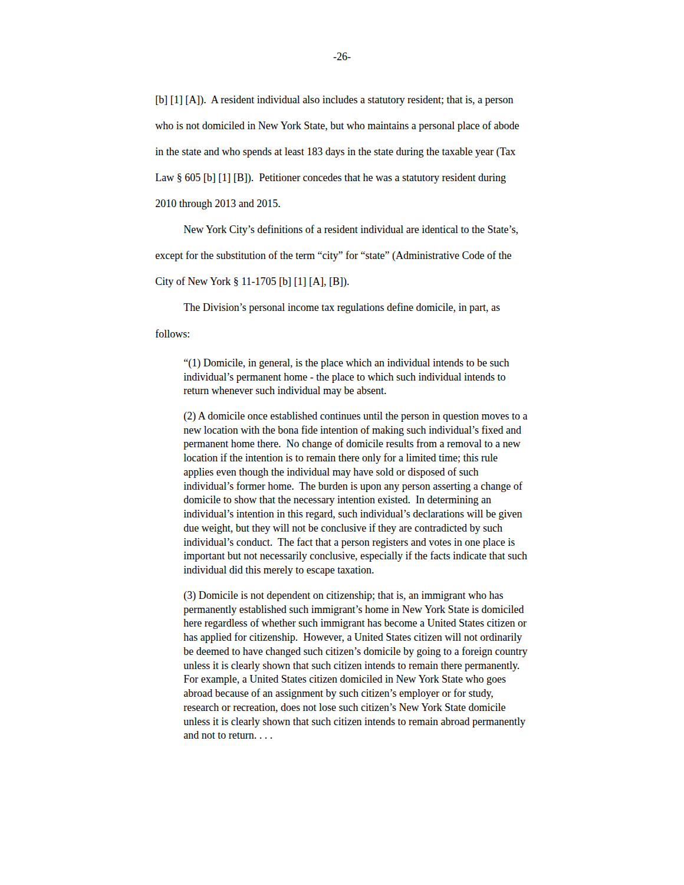-26-
[b] [1] [A]). A resident individual also includes a statutory resident; that is, a person who is not domiciled in New York State, but who maintains a personal place of abode in the state and who spends at least 183 days in the state during the taxable year (Tax Law § 605 [b] [1] [B]). Petitioner concedes that he was a statutory resident during 2010 through 2013 and 2015.
New York City’s definitions of a resident individual are identical to the State’s, except for the substitution of the term “city” for “state” (Administrative Code of the City of New York § 11-1705 [b] [1] [A], [B]).
The Division’s personal income tax regulations define domicile, in part, as follows:
“(1) Domicile, in general, is the place which an individual intends to be such individual’s permanent home - the place to which such individual intends to return whenever such individual may be absent.
(2) A domicile once established continues until the person in question moves to a new location with the bona fide intention of making such individual’s fixed and permanent home there. No change of domicile results from a removal to a new location if the intention is to remain there only for a limited time; this rule applies even though the individual may have sold or disposed of such individual’s former home. The burden is upon any person asserting a change of domicile to show that the necessary intention existed. In determining an individual’s intention in this regard, such individual’s declarations will be given due weight, but they will not be conclusive if they are contradicted by such individual’s conduct. The fact that a person registers and votes in one place is important but not necessarily conclusive, especially if the facts indicate that such individual did this merely to escape taxation.
(3) Domicile is not dependent on citizenship; that is, an immigrant who has permanently established such immigrant’s home in New York State is domiciled here regardless of whether such immigrant has become a United States citizen or has applied for citizenship. However, a United States citizen will not ordinarily be deemed to have changed such citizen’s domicile by going to a foreign country unless it is clearly shown that such citizen intends to remain there permanently. For example, a United States citizen domiciled in New York State who goes abroad because of an assignment by such citizen’s employer or for study, research or recreation, does not lose such citizen’s New York State domicile unless it is clearly shown that such citizen intends to remain abroad permanently and not to return. . . .